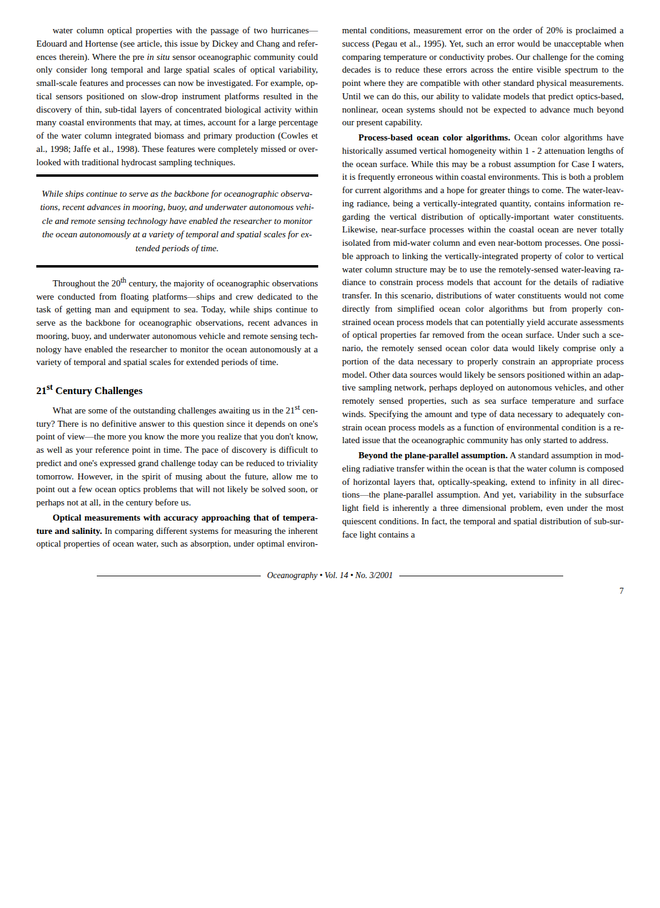water column optical properties with the passage of two hurricanes—Edouard and Hortense (see article, this issue by Dickey and Chang and references therein). Where the pre in situ sensor oceanographic community could only consider long temporal and large spatial scales of optical variability, small-scale features and processes can now be investigated. For example, optical sensors positioned on slow-drop instrument platforms resulted in the discovery of thin, sub-tidal layers of concentrated biological activity within many coastal environments that may, at times, account for a large percentage of the water column integrated biomass and primary production (Cowles et al., 1998; Jaffe et al., 1998). These features were completely missed or overlooked with traditional hydrocast sampling techniques.
While ships continue to serve as the backbone for oceanographic observations, recent advances in mooring, buoy, and underwater autonomous vehicle and remote sensing technology have enabled the researcher to monitor the ocean autonomously at a variety of temporal and spatial scales for extended periods of time.
Throughout the 20th century, the majority of oceanographic observations were conducted from floating platforms—ships and crew dedicated to the task of getting man and equipment to sea. Today, while ships continue to serve as the backbone for oceanographic observations, recent advances in mooring, buoy, and underwater autonomous vehicle and remote sensing technology have enabled the researcher to monitor the ocean autonomously at a variety of temporal and spatial scales for extended periods of time.
21st Century Challenges
What are some of the outstanding challenges awaiting us in the 21st century? There is no definitive answer to this question since it depends on one's point of view—the more you know the more you realize that you don't know, as well as your reference point in time. The pace of discovery is difficult to predict and one's expressed grand challenge today can be reduced to triviality tomorrow. However, in the spirit of musing about the future, allow me to point out a few ocean optics problems that will not likely be solved soon, or perhaps not at all, in the century before us.
Optical measurements with accuracy approaching that of temperature and salinity. In comparing different systems for measuring the inherent optical properties of ocean water, such as absorption, under optimal environmental conditions, measurement error on the order of 20% is proclaimed a success (Pegau et al., 1995). Yet, such an error would be unacceptable when comparing temperature or conductivity probes. Our challenge for the coming decades is to reduce these errors across the entire visible spectrum to the point where they are compatible with other standard physical measurements. Until we can do this, our ability to validate models that predict optics-based, nonlinear, ocean systems should not be expected to advance much beyond our present capability.
Process-based ocean color algorithms. Ocean color algorithms have historically assumed vertical homogeneity within 1 - 2 attenuation lengths of the ocean surface. While this may be a robust assumption for Case I waters, it is frequently erroneous within coastal environments. This is both a problem for current algorithms and a hope for greater things to come. The water-leaving radiance, being a vertically-integrated quantity, contains information regarding the vertical distribution of optically-important water constituents. Likewise, near-surface processes within the coastal ocean are never totally isolated from mid-water column and even near-bottom processes. One possible approach to linking the vertically-integrated property of color to vertical water column structure may be to use the remotely-sensed water-leaving radiance to constrain process models that account for the details of radiative transfer. In this scenario, distributions of water constituents would not come directly from simplified ocean color algorithms but from properly constrained ocean process models that can potentially yield accurate assessments of optical properties far removed from the ocean surface. Under such a scenario, the remotely sensed ocean color data would likely comprise only a portion of the data necessary to properly constrain an appropriate process model. Other data sources would likely be sensors positioned within an adaptive sampling network, perhaps deployed on autonomous vehicles, and other remotely sensed properties, such as sea surface temperature and surface winds. Specifying the amount and type of data necessary to adequately constrain ocean process models as a function of environmental condition is a related issue that the oceanographic community has only started to address.
Beyond the plane-parallel assumption. A standard assumption in modeling radiative transfer within the ocean is that the water column is composed of horizontal layers that, optically-speaking, extend to infinity in all directions—the plane-parallel assumption. And yet, variability in the subsurface light field is inherently a three dimensional problem, even under the most quiescent conditions. In fact, the temporal and spatial distribution of sub-surface light contains a
Oceanography • Vol. 14 • No. 3/2001
7